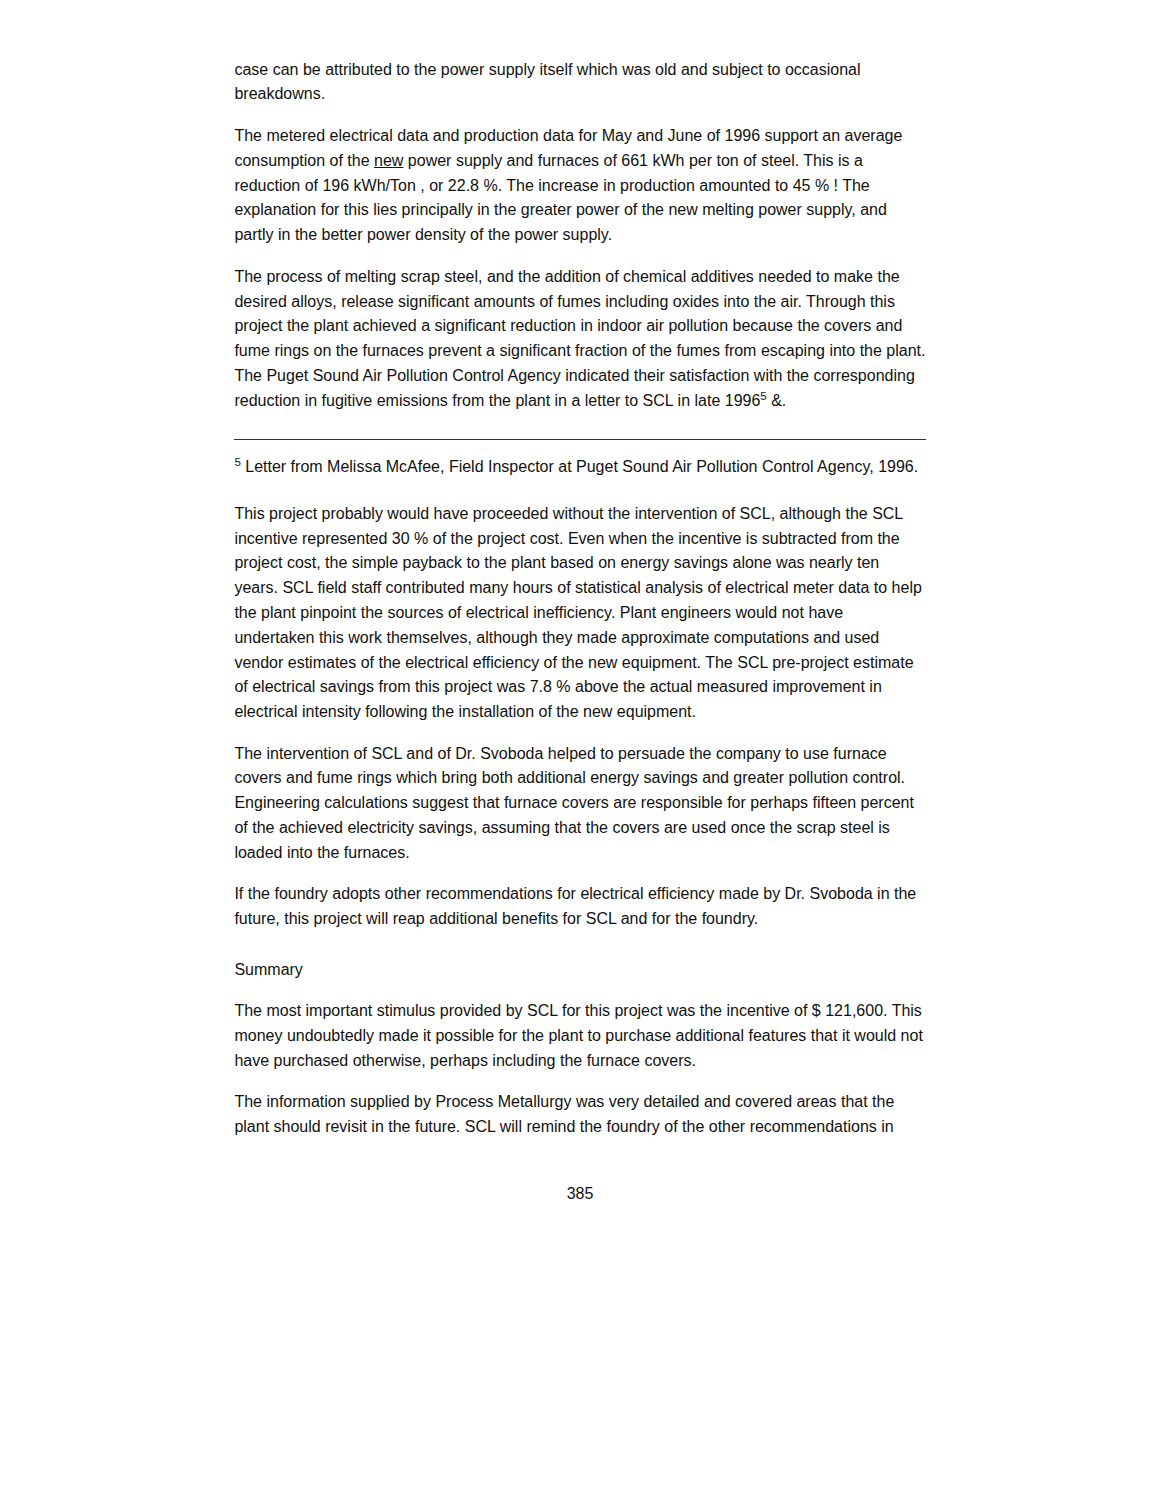case can be attributed to the power supply itself which was old and subject to occasional breakdowns.
The metered electrical data and production data for May and June of 1996 support an average consumption of the new power supply and furnaces of 661 kWh per ton of steel. This is a reduction of 196 kWh/Ton , or 22.8 %. The increase in production amounted to 45 % ! The explanation for this lies principally in the greater power of the new melting power supply, and partly in the better power density of the power supply.
The process of melting scrap steel, and the addition of chemical additives needed to make the desired alloys, release significant amounts of fumes including oxides into the air. Through this project the plant achieved a significant reduction in indoor air pollution because the covers and fume rings on the furnaces prevent a significant fraction of the fumes from escaping into the plant. The Puget Sound Air Pollution Control Agency indicated their satisfaction with the corresponding reduction in fugitive emissions from the plant in a letter to SCL in late 19965 &.
5 Letter from Melissa McAfee, Field Inspector at Puget Sound Air Pollution Control Agency, 1996.
This project probably would have proceeded without the intervention of SCL, although the SCL incentive represented 30 % of the project cost. Even when the incentive is subtracted from the project cost, the simple payback to the plant based on energy savings alone was nearly ten years. SCL field staff contributed many hours of statistical analysis of electrical meter data to help the plant pinpoint the sources of electrical inefficiency. Plant engineers would not have undertaken this work themselves, although they made approximate computations and used vendor estimates of the electrical efficiency of the new equipment. The SCL pre-project estimate of electrical savings from this project was 7.8 % above the actual measured improvement in electrical intensity following the installation of the new equipment.
The intervention of SCL and of Dr. Svoboda helped to persuade the company to use furnace covers and fume rings which bring both additional energy savings and greater pollution control. Engineering calculations suggest that furnace covers are responsible for perhaps fifteen percent of the achieved electricity savings, assuming that the covers are used once the scrap steel is loaded into the furnaces.
If the foundry adopts other recommendations for electrical efficiency made by Dr. Svoboda in the future, this project will reap additional benefits for SCL and for the foundry.
Summary
The most important stimulus provided by SCL for this project was the incentive of $ 121,600. This money undoubtedly made it possible for the plant to purchase additional features that it would not have purchased otherwise, perhaps including the furnace covers.
The information supplied by Process Metallurgy was very detailed and covered areas that the plant should revisit in the future. SCL will remind the foundry of the other recommendations in
385